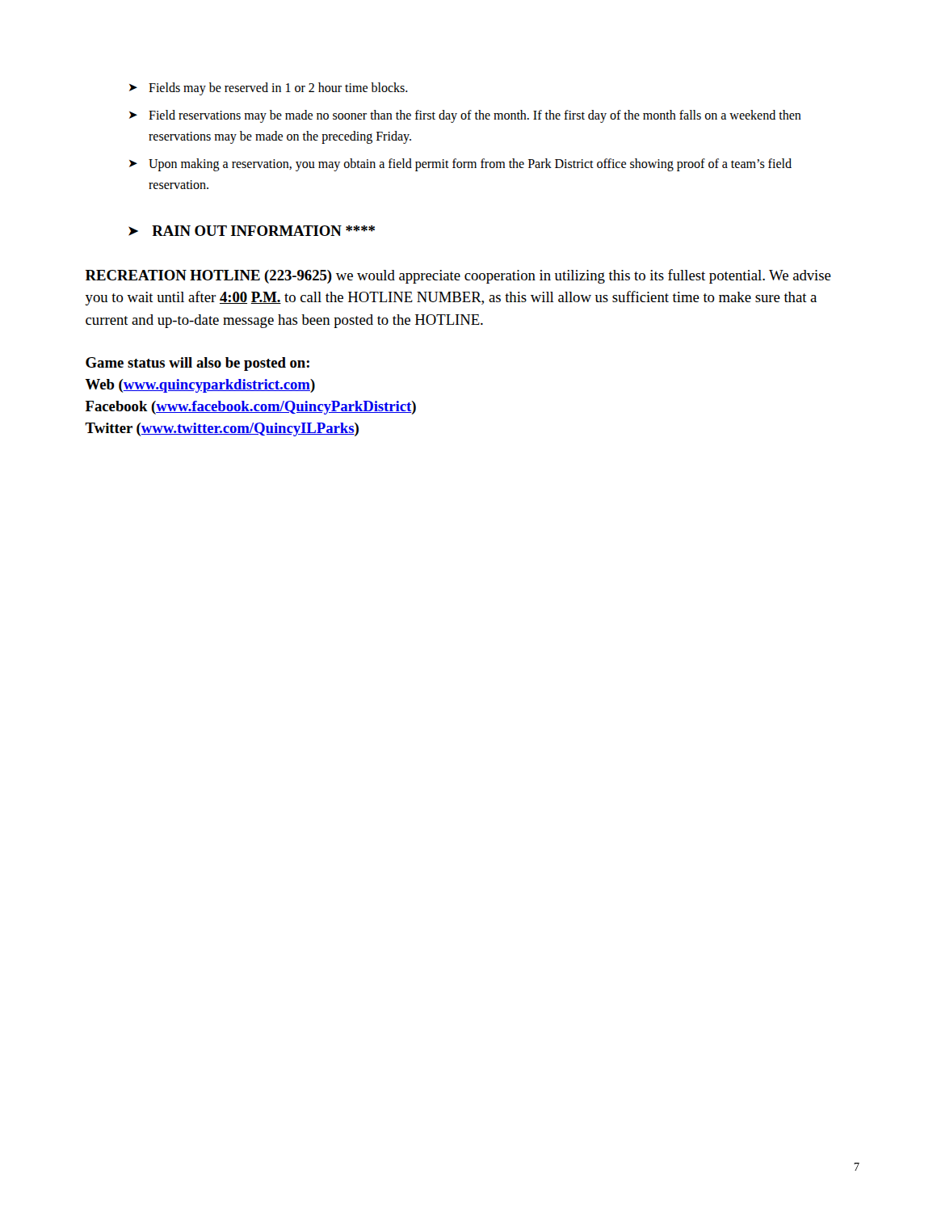Fields may be reserved in 1 or 2 hour time blocks.
Field reservations may be made no sooner than the first day of the month. If the first day of the month falls on a weekend then reservations may be made on the preceding Friday.
Upon making a reservation, you may obtain a field permit form from the Park District office showing proof of a team’s field reservation.
RAIN OUT INFORMATION ****
RECREATION HOTLINE (223-9625) we would appreciate cooperation in utilizing this to its fullest potential. We advise you to wait until after 4:00 P.M. to call the HOTLINE NUMBER, as this will allow us sufficient time to make sure that a current and up-to-date message has been posted to the HOTLINE.
Game status will also be posted on:
Web (www.quincyparkdistrict.com)
Facebook (www.facebook.com/QuincyParkDistrict)
Twitter (www.twitter.com/QuincyILParks)
7